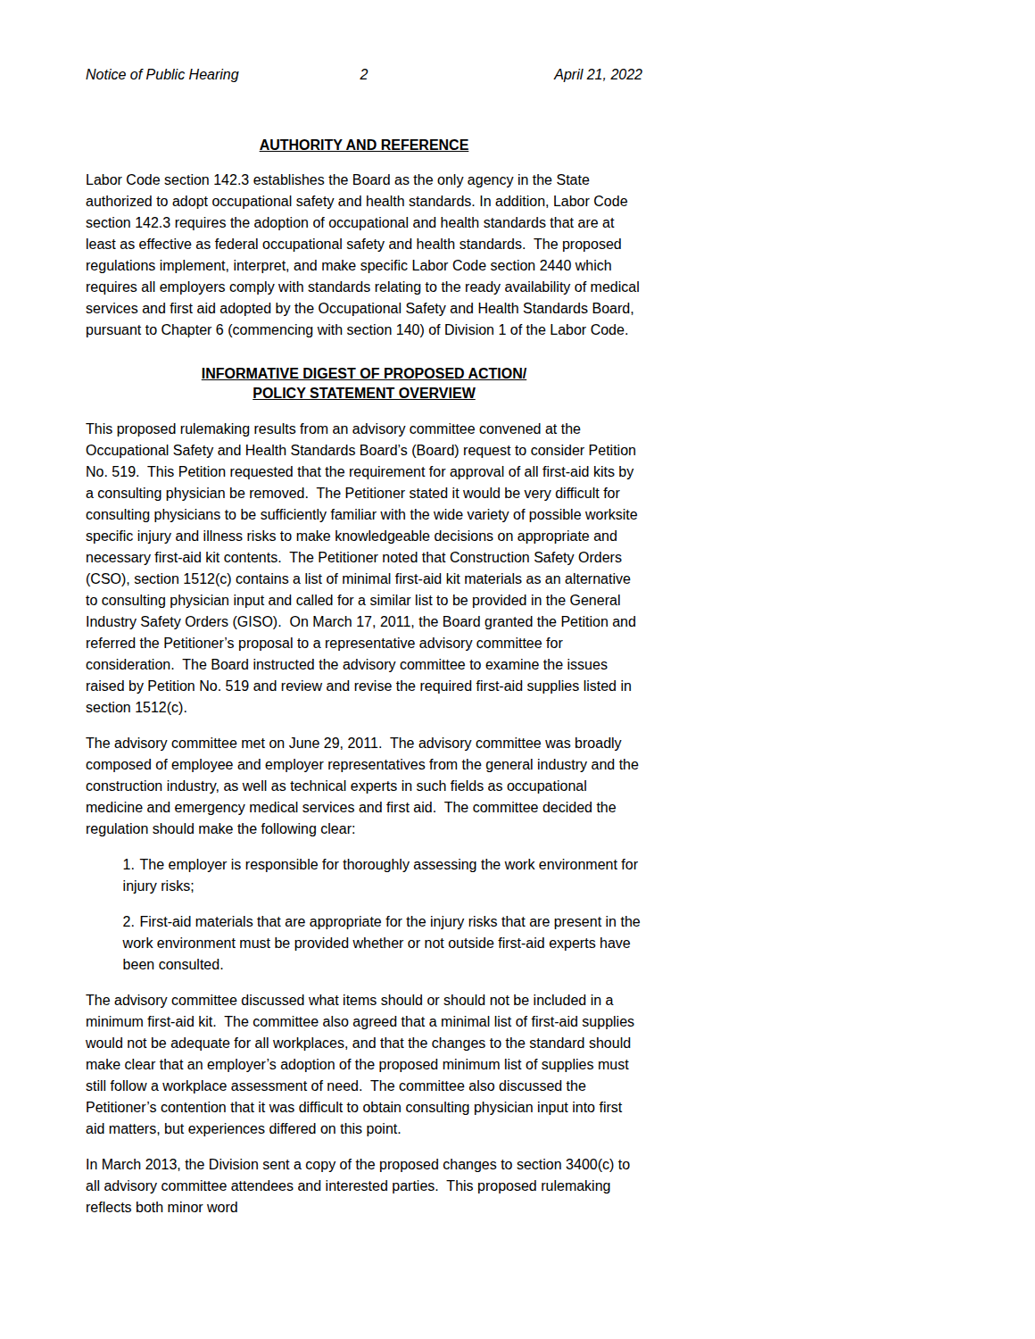Notice of Public Hearing 2 April 21, 2022
AUTHORITY AND REFERENCE
Labor Code section 142.3 establishes the Board as the only agency in the State authorized to adopt occupational safety and health standards. In addition, Labor Code section 142.3 requires the adoption of occupational and health standards that are at least as effective as federal occupational safety and health standards. The proposed regulations implement, interpret, and make specific Labor Code section 2440 which requires all employers comply with standards relating to the ready availability of medical services and first aid adopted by the Occupational Safety and Health Standards Board, pursuant to Chapter 6 (commencing with section 140) of Division 1 of the Labor Code.
INFORMATIVE DIGEST OF PROPOSED ACTION/ POLICY STATEMENT OVERVIEW
This proposed rulemaking results from an advisory committee convened at the Occupational Safety and Health Standards Board’s (Board) request to consider Petition No. 519. This Petition requested that the requirement for approval of all first-aid kits by a consulting physician be removed. The Petitioner stated it would be very difficult for consulting physicians to be sufficiently familiar with the wide variety of possible worksite specific injury and illness risks to make knowledgeable decisions on appropriate and necessary first-aid kit contents. The Petitioner noted that Construction Safety Orders (CSO), section 1512(c) contains a list of minimal first-aid kit materials as an alternative to consulting physician input and called for a similar list to be provided in the General Industry Safety Orders (GISO). On March 17, 2011, the Board granted the Petition and referred the Petitioner’s proposal to a representative advisory committee for consideration. The Board instructed the advisory committee to examine the issues raised by Petition No. 519 and review and revise the required first-aid supplies listed in section 1512(c).
The advisory committee met on June 29, 2011. The advisory committee was broadly composed of employee and employer representatives from the general industry and the construction industry, as well as technical experts in such fields as occupational medicine and emergency medical services and first aid. The committee decided the regulation should make the following clear:
1. The employer is responsible for thoroughly assessing the work environment for injury risks;
2. First-aid materials that are appropriate for the injury risks that are present in the work environment must be provided whether or not outside first-aid experts have been consulted.
The advisory committee discussed what items should or should not be included in a minimum first-aid kit. The committee also agreed that a minimal list of first-aid supplies would not be adequate for all workplaces, and that the changes to the standard should make clear that an employer’s adoption of the proposed minimum list of supplies must still follow a workplace assessment of need. The committee also discussed the Petitioner’s contention that it was difficult to obtain consulting physician input into first aid matters, but experiences differed on this point.
In March 2013, the Division sent a copy of the proposed changes to section 3400(c) to all advisory committee attendees and interested parties. This proposed rulemaking reflects both minor word